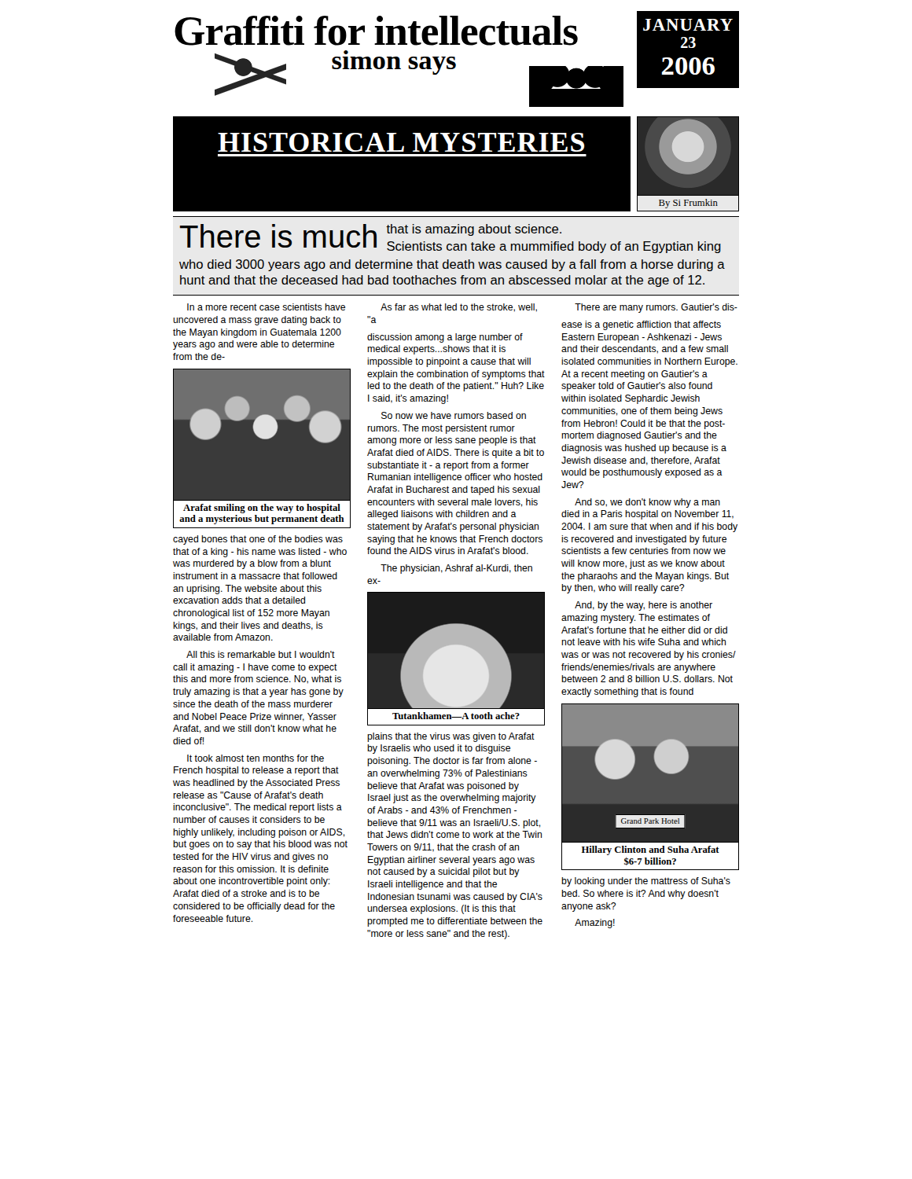Graffiti for intellectuals
simon says
JANUARY
23
2006
HISTORICAL MYSTERIES
By Si Frumkin
There is much
that is amazing about science.
Scientists can take a mummified body of an Egyptian king
who died 3000 years ago and determine that death was caused by a fall from a horse during a hunt and that the deceased had bad toothaches from an abscessed molar at the age of 12.
In a more recent case scientists have uncovered a mass grave dating back to the Mayan kingdom in Guatemala 1200 years ago and were able to determine from the de-
Arafat smiling on the way to hospital and a mysterious but permanent death
cayed bones that one of the bodies was that of a king - his name was listed - who was murdered by a blow from a blunt instrument in a massacre that followed an uprising. The website about this excavation adds that a detailed chronological list of 152 more Mayan kings, and their lives and deaths, is available from Amazon.
All this is remarkable but I wouldn't call it amazing - I have come to expect this and more from science. No, what is truly amazing is that a year has gone by since the death of the mass murderer and Nobel Peace Prize winner, Yasser Arafat, and we still don't know what he died of!
It took almost ten months for the French hospital to release a report that was headlined by the Associated Press release as "Cause of Arafat's death inconclusive". The medical report lists a number of causes it considers to be highly unlikely, including poison or AIDS, but goes on to say that his blood was not tested for the HIV virus and gives no reason for this omission. It is definite about one incontrovertible point only: Arafat died of a stroke and is to be considered to be officially dead for the foreseeable future.
As far as what led to the stroke, well, "a
discussion among a large number of medical experts...shows that it is impossible to pinpoint a cause that will explain the combination of symptoms that led to the death of the patient." Huh? Like I said, it's amazing!
So now we have rumors based on rumors. The most persistent rumor among more or less sane people is that Arafat died of AIDS. There is quite a bit to substantiate it - a report from a former Rumanian intelligence officer who hosted Arafat in Bucharest and taped his sexual encounters with several male lovers, his alleged liaisons with children and a statement by Arafat's personal physician saying that he knows that French doctors found the AIDS virus in Arafat's blood.
The physician, Ashraf al-Kurdi, then ex-
Tutankhamen—A tooth ache?
plains that the virus was given to Arafat by Israelis who used it to disguise poisoning. The doctor is far from alone - an overwhelming 73% of Palestinians believe that Arafat was poisoned by Israel just as the overwhelming majority of Arabs - and 43% of Frenchmen - believe that 9/11 was an Israeli/U.S. plot, that Jews didn't come to work at the Twin Towers on 9/11, that the crash of an Egyptian airliner several years ago was not caused by a suicidal pilot but by Israeli intelligence and that the Indonesian tsunami was caused by CIA's undersea explosions. (It is this that prompted me to differentiate between the "more or less sane" and the rest).
There are many rumors. Gautier's dis-
ease is a genetic affliction that affects Eastern European - Ashkenazi - Jews and their descendants, and a few small isolated communities in Northern Europe. At a recent meeting on Gautier's a speaker told of Gautier's also found within isolated Sephardic Jewish communities, one of them being Jews from Hebron! Could it be that the post-mortem diagnosed Gautier's and the diagnosis was hushed up because is a Jewish disease and, therefore, Arafat would be posthumously exposed as a Jew?
And so, we don't know why a man died in a Paris hospital on November 11, 2004. I am sure that when and if his body is recovered and investigated by future scientists a few centuries from now we will know more, just as we know about the pharaohs and the Mayan kings. But by then, who will really care?
And, by the way, here is another amazing mystery. The estimates of Arafat's fortune that he either did or did not leave with his wife Suha and which was or was not recovered by his cronies/ friends/enemies/rivals are anywhere between 2 and 8 billion U.S. dollars. Not exactly something that is found
Hillary Clinton and Suha Arafat
$6-7 billion?
by looking under the mattress of Suha's bed. So where is it? And why doesn't anyone ask?
Amazing!